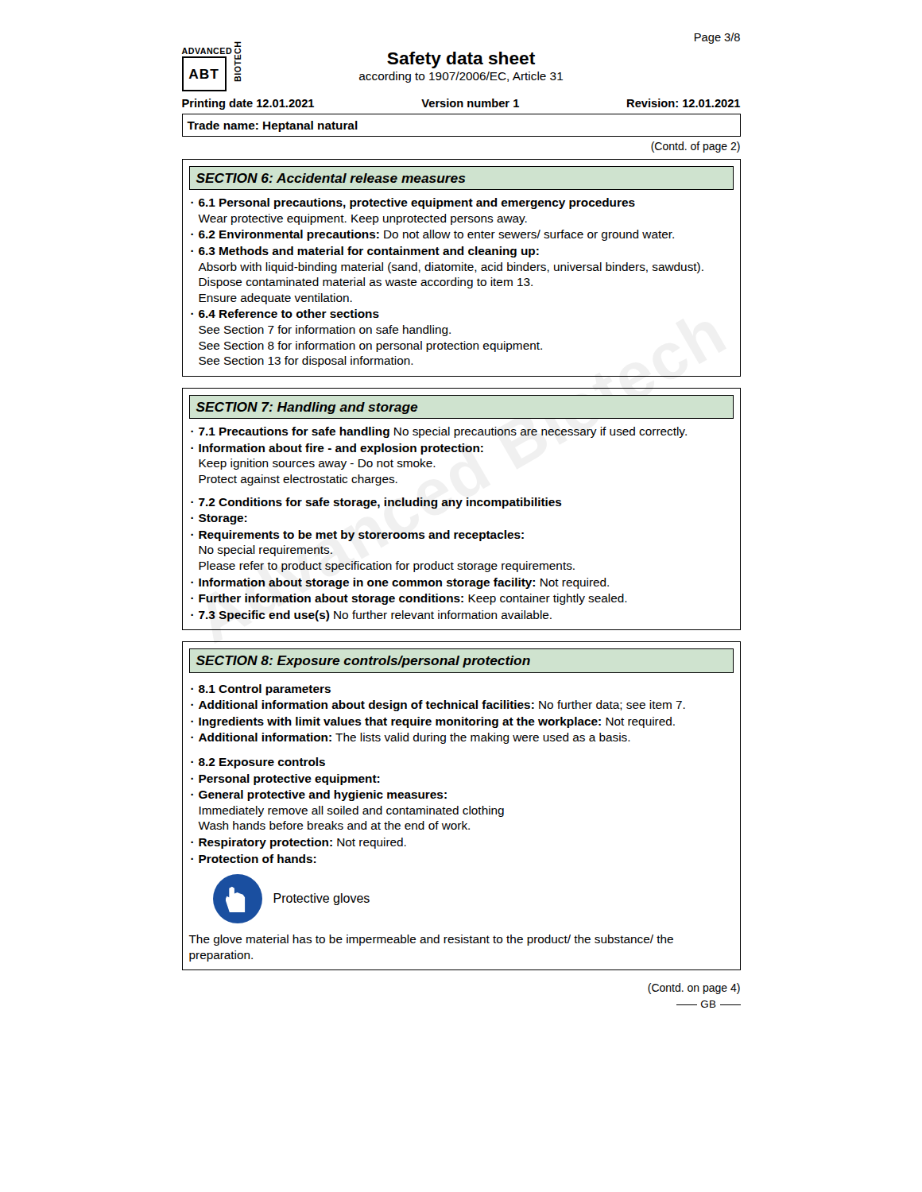Advanced Biotech
Page 3/8
ADVANCED
ABT
BIOTECH
Safety data sheet
according to 1907/2006/EC, Article 31
Printing date 12.01.2021 Version number 1 Revision: 12.01.2021
Trade name: Heptanal natural
(Contd. of page 2)
SECTION 6: Accidental release measures
6.1 Personal precautions, protective equipment and emergency procedures
Wear protective equipment. Keep unprotected persons away.
6.2 Environmental precautions: Do not allow to enter sewers/ surface or ground water.
6.3 Methods and material for containment and cleaning up:
Absorb with liquid-binding material (sand, diatomite, acid binders, universal binders, sawdust).
Dispose contaminated material as waste according to item 13.
Ensure adequate ventilation.
6.4 Reference to other sections
See Section 7 for information on safe handling.
See Section 8 for information on personal protection equipment.
See Section 13 for disposal information.
SECTION 7: Handling and storage
7.1 Precautions for safe handling No special precautions are necessary if used correctly.
Information about fire - and explosion protection:
Keep ignition sources away - Do not smoke.
Protect against electrostatic charges.
7.2 Conditions for safe storage, including any incompatibilities
Storage:
Requirements to be met by storerooms and receptacles:
No special requirements.
Please refer to product specification for product storage requirements.
Information about storage in one common storage facility: Not required.
Further information about storage conditions: Keep container tightly sealed.
7.3 Specific end use(s) No further relevant information available.
SECTION 8: Exposure controls/personal protection
8.1 Control parameters
Additional information about design of technical facilities: No further data; see item 7.
Ingredients with limit values that require monitoring at the workplace: Not required.
Additional information: The lists valid during the making were used as a basis.
8.2 Exposure controls
Personal protective equipment:
General protective and hygienic measures:
Immediately remove all soiled and contaminated clothing
Wash hands before breaks and at the end of work.
Respiratory protection: Not required.
Protection of hands:
Protective gloves
The glove material has to be impermeable and resistant to the product/ the substance/ the preparation.
(Contd. on page 4) GB